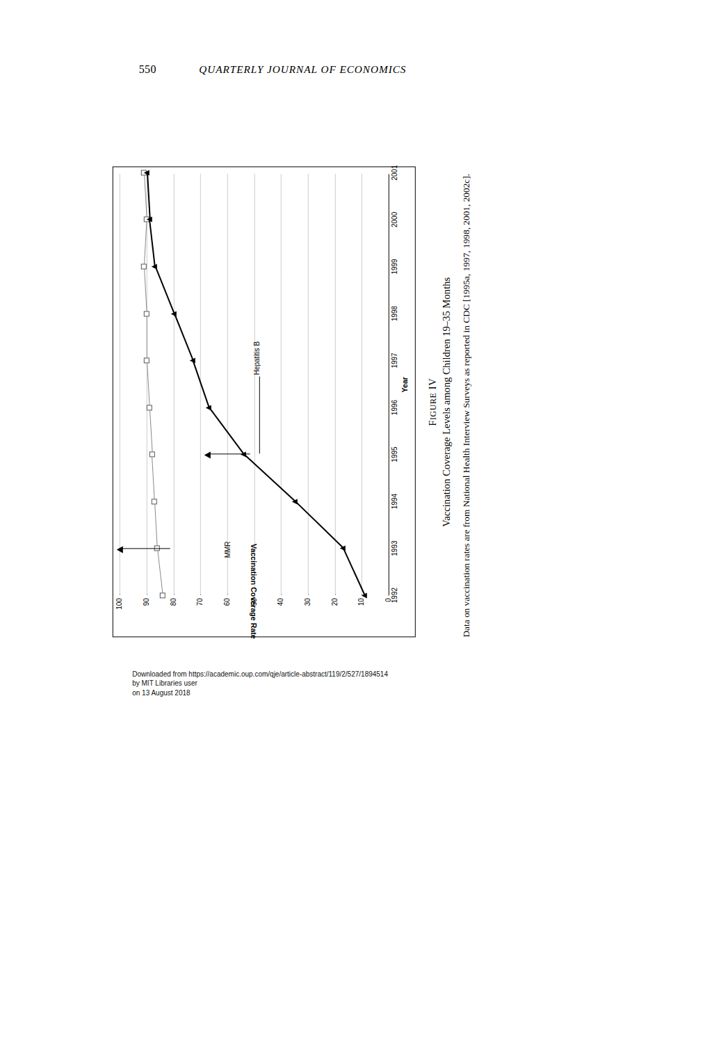550
QUARTERLY JOURNAL OF ECONOMICS
100
90
80
70
60
50
40
30
20
10
0
Vaccination Coverage Rate
1992
1993
1994
1995
1996
1997
1998
1999
2000
2001
Year
MMR
Hepatitis B
FIGURE IV
Vaccination Coverage Levels among Children 19–35 Months
Data on vaccination rates are from National Health Interview Surveys as reported in CDC [1995a, 1997, 1998, 2001, 2002c].
Downloaded from https://academic.oup.com/qje/article-abstract/119/2/527/1894514
by MIT Libraries user
on 13 August 2018